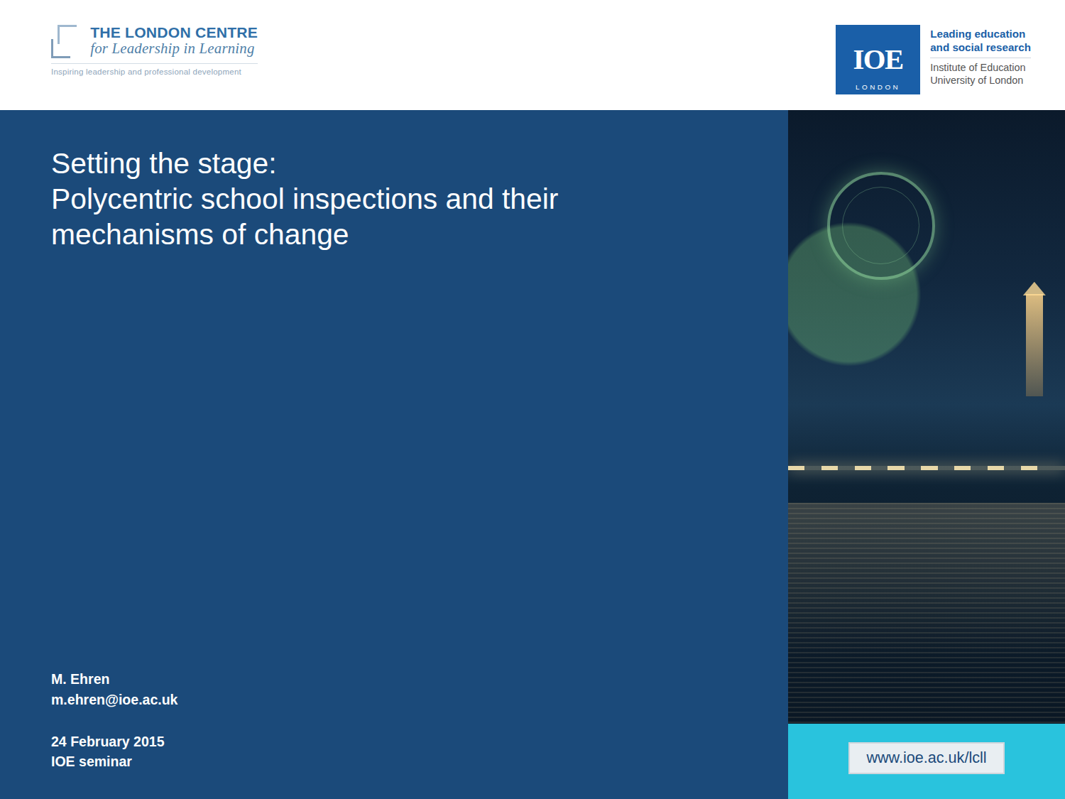The London Centre
for Leadership in Learning
Inspiring leadership and professional development
IOE London
Leading education
and social research
Institute of Education
University of London
Setting the stage:
Polycentric school inspections and their mechanisms of change
M. Ehren
m.ehren@ioe.ac.uk
24 February 2015
IOE seminar
www.ioe.ac.uk/lcll